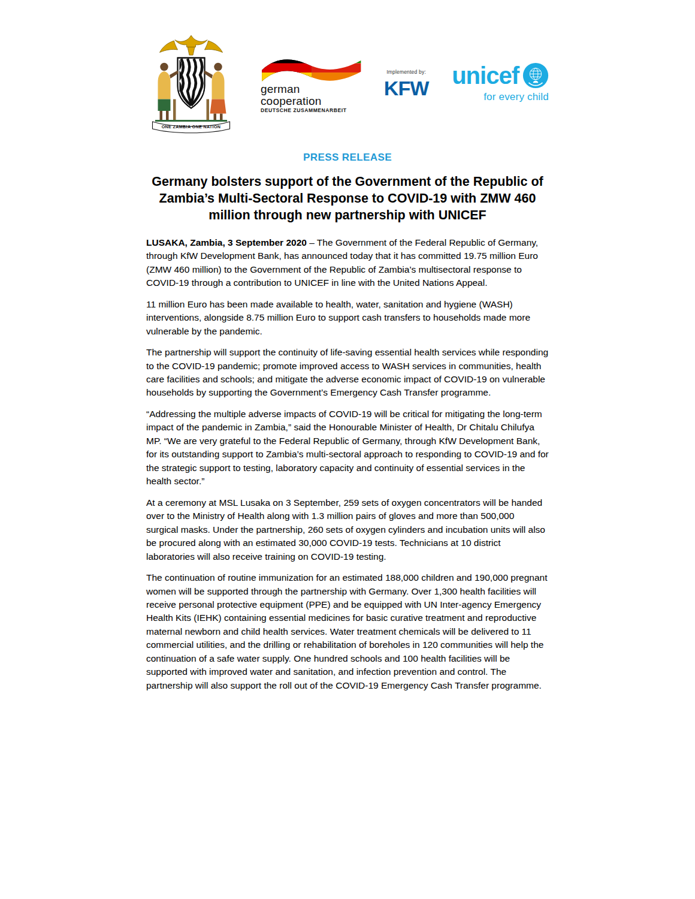ONE ZAMBIA ONE NATION
german
cooperation
DEUTSCHE ZUSAMMENARBEIT
Implemented by:
KFW
unicef
for every child
PRESS RELEASE
Germany bolsters support of the Government of the Republic of Zambia’s Multi-Sectoral Response to COVID-19 with ZMW 460 million through new partnership with UNICEF
LUSAKA, Zambia, 3 September 2020 – The Government of the Federal Republic of Germany, through KfW Development Bank, has announced today that it has committed 19.75 million Euro (ZMW 460 million) to the Government of the Republic of Zambia’s multisectoral response to COVID-19 through a contribution to UNICEF in line with the United Nations Appeal.
11 million Euro has been made available to health, water, sanitation and hygiene (WASH) interventions, alongside 8.75 million Euro to support cash transfers to households made more vulnerable by the pandemic.
The partnership will support the continuity of life-saving essential health services while responding to the COVID-19 pandemic; promote improved access to WASH services in communities, health care facilities and schools; and mitigate the adverse economic impact of COVID-19 on vulnerable households by supporting the Government’s Emergency Cash Transfer programme.
“Addressing the multiple adverse impacts of COVID-19 will be critical for mitigating the long-term impact of the pandemic in Zambia,” said the Honourable Minister of Health, Dr Chitalu Chilufya MP. “We are very grateful to the Federal Republic of Germany, through KfW Development Bank, for its outstanding support to Zambia’s multi-sectoral approach to responding to COVID-19 and for the strategic support to testing, laboratory capacity and continuity of essential services in the health sector.”
At a ceremony at MSL Lusaka on 3 September, 259 sets of oxygen concentrators will be handed over to the Ministry of Health along with 1.3 million pairs of gloves and more than 500,000 surgical masks. Under the partnership, 260 sets of oxygen cylinders and incubation units will also be procured along with an estimated 30,000 COVID-19 tests. Technicians at 10 district laboratories will also receive training on COVID-19 testing.
The continuation of routine immunization for an estimated 188,000 children and 190,000 pregnant women will be supported through the partnership with Germany. Over 1,300 health facilities will receive personal protective equipment (PPE) and be equipped with UN Inter-agency Emergency Health Kits (IEHK) containing essential medicines for basic curative treatment and reproductive maternal newborn and child health services. Water treatment chemicals will be delivered to 11 commercial utilities, and the drilling or rehabilitation of boreholes in 120 communities will help the continuation of a safe water supply. One hundred schools and 100 health facilities will be supported with improved water and sanitation, and infection prevention and control. The partnership will also support the roll out of the COVID-19 Emergency Cash Transfer programme.